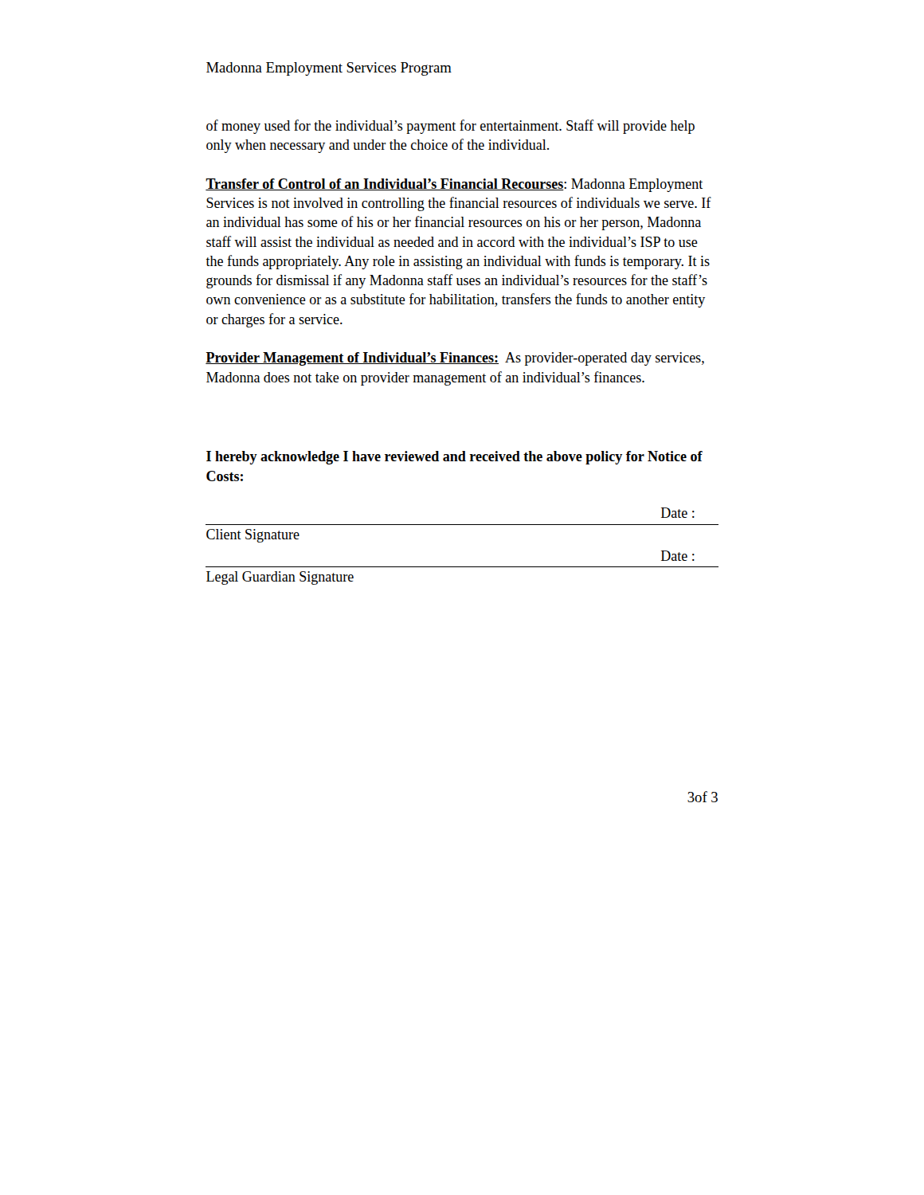Madonna Employment Services Program
of money used for the individual’s payment for entertainment. Staff will provide help only when necessary and under the choice of the individual.
Transfer of Control of an Individual’s Financial Recourses: Madonna Employment Services is not involved in controlling the financial resources of individuals we serve. If an individual has some of his or her financial resources on his or her person, Madonna staff will assist the individual as needed and in accord with the individual’s ISP to use the funds appropriately. Any role in assisting an individual with funds is temporary. It is grounds for dismissal if any Madonna staff uses an individual’s resources for the staff’s own convenience or as a substitute for habilitation, transfers the funds to another entity or charges for a service.
Provider Management of Individual’s Finances: As provider-operated day services, Madonna does not take on provider management of an individual’s finances.
I hereby acknowledge I have reviewed and received the above policy for Notice of Costs:
| Date : |
| Client Signature |
| Date : |
| Legal Guardian Signature |
3of 3